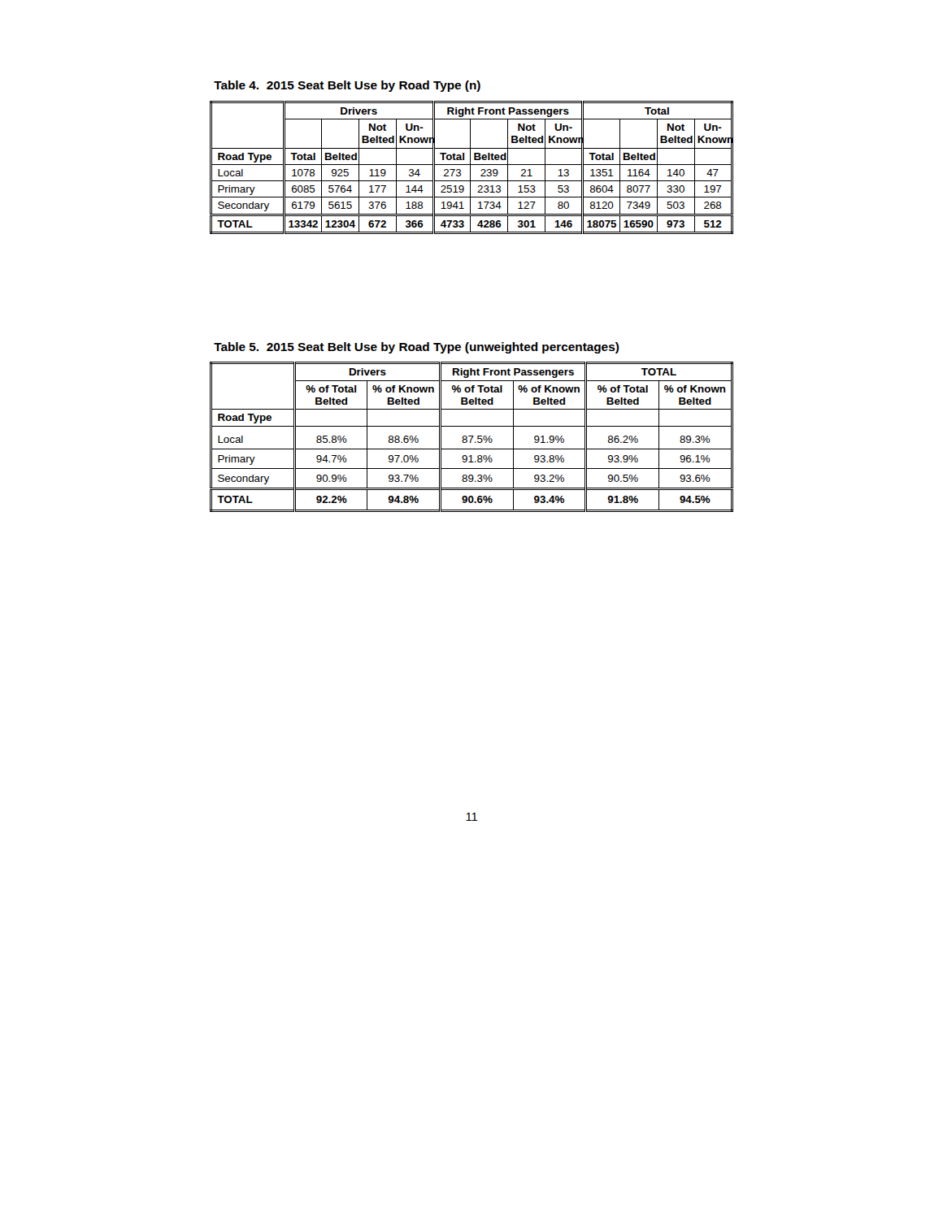Table 4. 2015 Seat Belt Use by Road Type (n)
| | Drivers | Right Front Passengers | Total |
| --- | --- | --- | --- |
| | | Not Belted | Un- Known | | | Not Belted | Un- Known | | | Not Belted | Un- Known |
| Road Type | Total | Belted | | | Total | Belted | | | Total | Belted | | |
| Local | 1078 | 925 | 119 | 34 | 273 | 239 | 21 | 13 | 1351 | 1164 | 140 | 47 |
| Primary | 6085 | 5764 | 177 | 144 | 2519 | 2313 | 153 | 53 | 8604 | 8077 | 330 | 197 |
| Secondary | 6179 | 5615 | 376 | 188 | 1941 | 1734 | 127 | 80 | 8120 | 7349 | 503 | 268 |
| TOTAL | 13342 | 12304 | 672 | 366 | 4733 | 4286 | 301 | 146 | 18075 | 16590 | 973 | 512 |
Table 5. 2015 Seat Belt Use by Road Type (unweighted percentages)
| | Drivers | Right Front Passengers | TOTAL |
| --- | --- | --- | --- |
| % of Total Belted | % of Known Belted | % of Total Belted | % of Known Belted | % of Total Belted | % of Known Belted |
| Road Type | | | | | | |
| Local | 85.8% | 88.6% | 87.5% | 91.9% | 86.2% | 89.3% |
| Primary | 94.7% | 97.0% | 91.8% | 93.8% | 93.9% | 96.1% |
| Secondary | 90.9% | 93.7% | 89.3% | 93.2% | 90.5% | 93.6% |
| TOTAL | 92.2% | 94.8% | 90.6% | 93.4% | 91.8% | 94.5% |
11